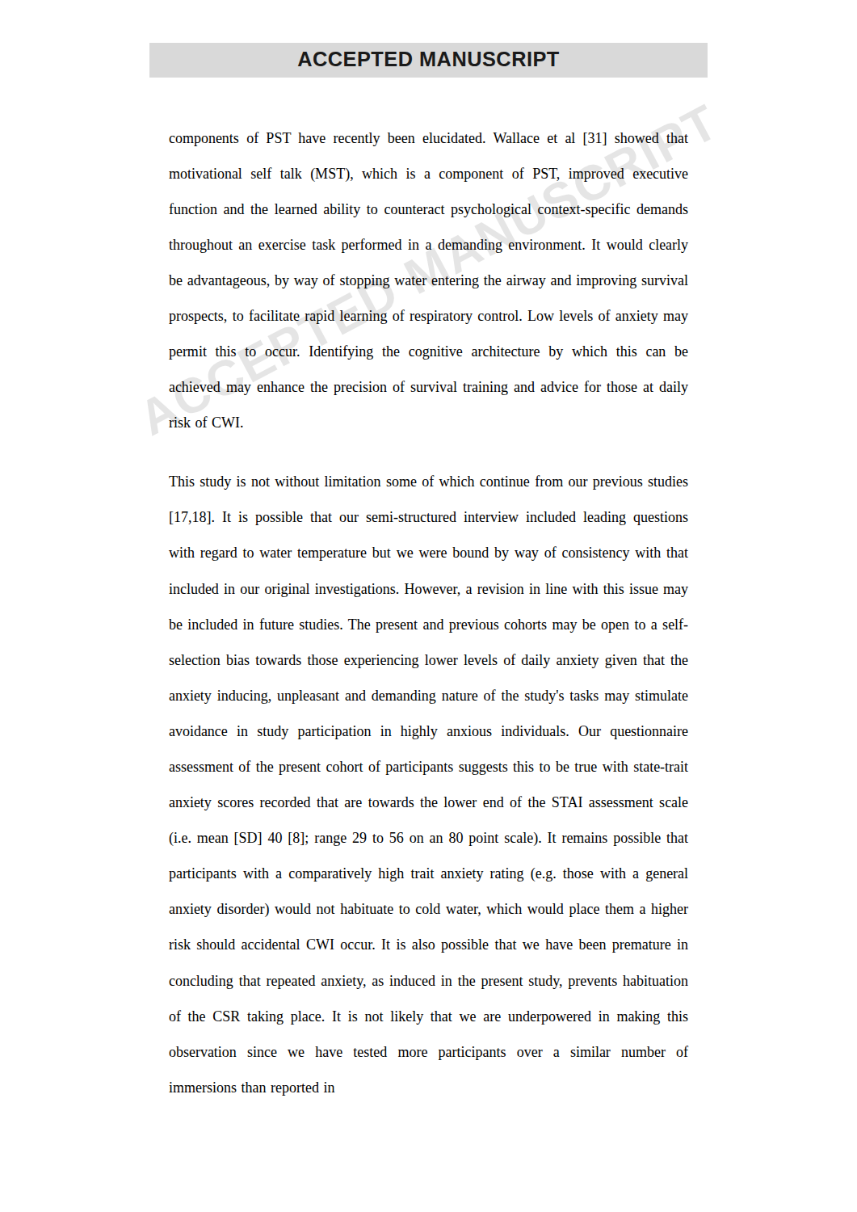ACCEPTED MANUSCRIPT
ACCEPTED MANUSCRIPT
components of PST have recently been elucidated. Wallace et al [31] showed that motivational self talk (MST), which is a component of PST, improved executive function and the learned ability to counteract psychological context-specific demands throughout an exercise task performed in a demanding environment. It would clearly be advantageous, by way of stopping water entering the airway and improving survival prospects, to facilitate rapid learning of respiratory control. Low levels of anxiety may permit this to occur. Identifying the cognitive architecture by which this can be achieved may enhance the precision of survival training and advice for those at daily risk of CWI.
This study is not without limitation some of which continue from our previous studies [17,18]. It is possible that our semi-structured interview included leading questions with regard to water temperature but we were bound by way of consistency with that included in our original investigations. However, a revision in line with this issue may be included in future studies. The present and previous cohorts may be open to a self-selection bias towards those experiencing lower levels of daily anxiety given that the anxiety inducing, unpleasant and demanding nature of the study's tasks may stimulate avoidance in study participation in highly anxious individuals. Our questionnaire assessment of the present cohort of participants suggests this to be true with state-trait anxiety scores recorded that are towards the lower end of the STAI assessment scale (i.e. mean [SD] 40 [8]; range 29 to 56 on an 80 point scale). It remains possible that participants with a comparatively high trait anxiety rating (e.g. those with a general anxiety disorder) would not habituate to cold water, which would place them a higher risk should accidental CWI occur. It is also possible that we have been premature in concluding that repeated anxiety, as induced in the present study, prevents habituation of the CSR taking place. It is not likely that we are underpowered in making this observation since we have tested more participants over a similar number of immersions than reported in